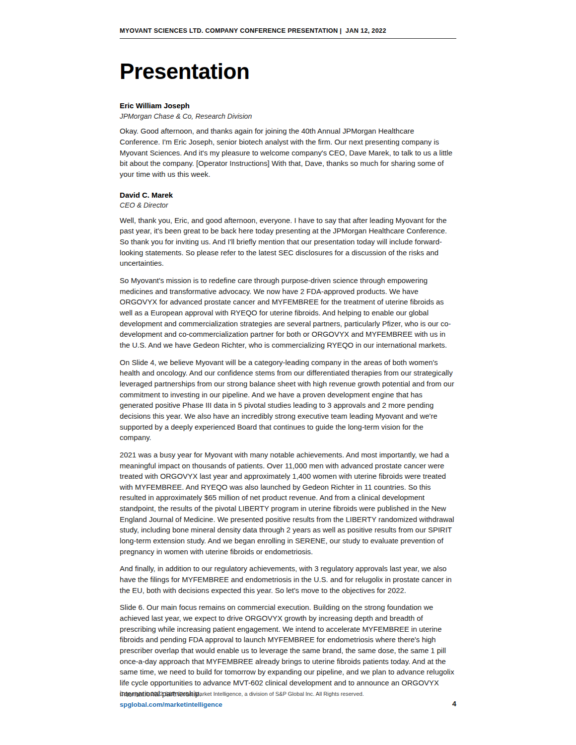MYOVANT SCIENCES LTD. COMPANY CONFERENCE PRESENTATION | JAN 12, 2022
Presentation
Eric William Joseph
JPMorgan Chase & Co, Research Division
Okay. Good afternoon, and thanks again for joining the 40th Annual JPMorgan Healthcare Conference. I'm Eric Joseph, senior biotech analyst with the firm. Our next presenting company is Myovant Sciences. And it's my pleasure to welcome company's CEO, Dave Marek, to talk to us a little bit about the company. [Operator Instructions] With that, Dave, thanks so much for sharing some of your time with us this week.
David C. Marek
CEO & Director
Well, thank you, Eric, and good afternoon, everyone. I have to say that after leading Myovant for the past year, it's been great to be back here today presenting at the JPMorgan Healthcare Conference. So thank you for inviting us. And I'll briefly mention that our presentation today will include forward-looking statements. So please refer to the latest SEC disclosures for a discussion of the risks and uncertainties.
So Myovant's mission is to redefine care through purpose-driven science through empowering medicines and transformative advocacy. We now have 2 FDA-approved products. We have ORGOVYX for advanced prostate cancer and MYFEMBREE for the treatment of uterine fibroids as well as a European approval with RYEQO for uterine fibroids. And helping to enable our global development and commercialization strategies are several partners, particularly Pfizer, who is our co-development and co-commercialization partner for both or ORGOVYX and MYFEMBREE with us in the U.S. And we have Gedeon Richter, who is commercializing RYEQO in our international markets.
On Slide 4, we believe Myovant will be a category-leading company in the areas of both women's health and oncology. And our confidence stems from our differentiated therapies from our strategically leveraged partnerships from our strong balance sheet with high revenue growth potential and from our commitment to investing in our pipeline. And we have a proven development engine that has generated positive Phase III data in 5 pivotal studies leading to 3 approvals and 2 more pending decisions this year. We also have an incredibly strong executive team leading Myovant and we're supported by a deeply experienced Board that continues to guide the long-term vision for the company.
2021 was a busy year for Myovant with many notable achievements. And most importantly, we had a meaningful impact on thousands of patients. Over 11,000 men with advanced prostate cancer were treated with ORGOVYX last year and approximately 1,400 women with uterine fibroids were treated with MYFEMBREE. And RYEQO was also launched by Gedeon Richter in 11 countries. So this resulted in approximately $65 million of net product revenue. And from a clinical development standpoint, the results of the pivotal LIBERTY program in uterine fibroids were published in the New England Journal of Medicine. We presented positive results from the LIBERTY randomized withdrawal study, including bone mineral density data through 2 years as well as positive results from our SPIRIT long-term extension study. And we began enrolling in SERENE, our study to evaluate prevention of pregnancy in women with uterine fibroids or endometriosis.
And finally, in addition to our regulatory achievements, with 3 regulatory approvals last year, we also have the filings for MYFEMBREE and endometriosis in the U.S. and for relugolix in prostate cancer in the EU, both with decisions expected this year. So let's move to the objectives for 2022.
Slide 6. Our main focus remains on commercial execution. Building on the strong foundation we achieved last year, we expect to drive ORGOVYX growth by increasing depth and breadth of prescribing while increasing patient engagement. We intend to accelerate MYFEMBREE in uterine fibroids and pending FDA approval to launch MYFEMBREE for endometriosis where there's high prescriber overlap that would enable us to leverage the same brand, the same dose, the same 1 pill once-a-day approach that MYFEMBREE already brings to uterine fibroids patients today. And at the same time, we need to build for tomorrow by expanding our pipeline, and we plan to advance relugolix life cycle opportunities to advance MVT-602 clinical development and to announce an ORGOVYX international partnership.
Copyright © 2022 S&P Global Market Intelligence, a division of S&P Global Inc. All Rights reserved.
spglobal.com/marketintelligence
4